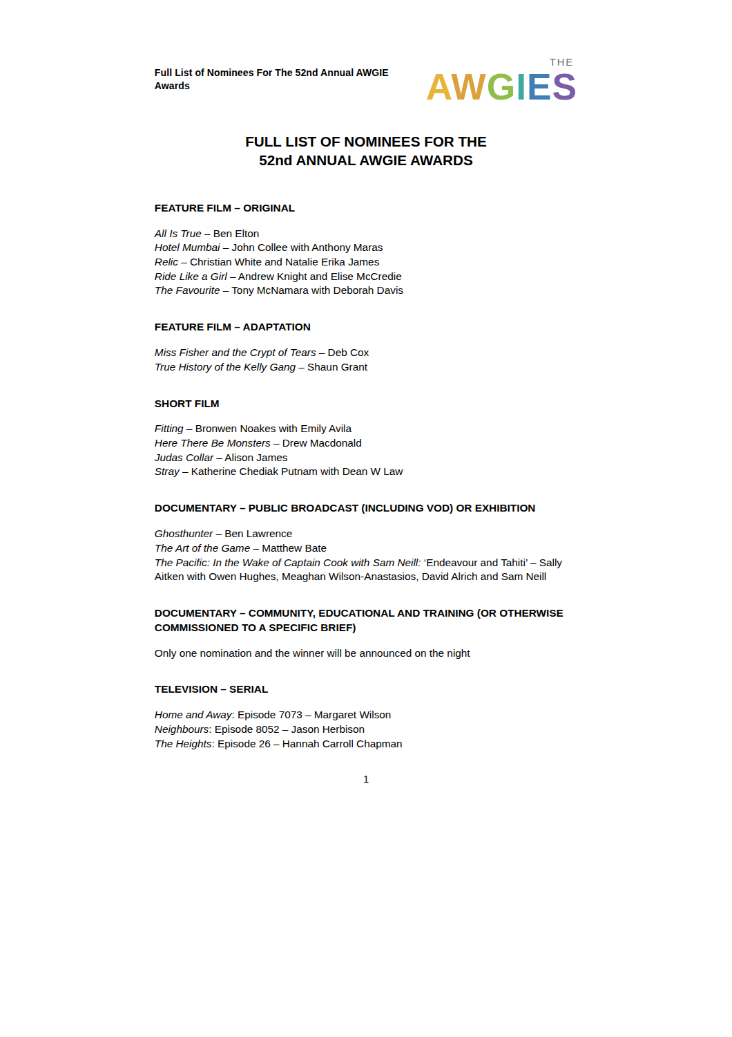Full List of Nominees For The 52nd Annual AWGIE Awards
THE AWGIES
FULL LIST OF NOMINEES FOR THE
52nd ANNUAL AWGIE AWARDS
Feature Film – Original
All Is True – Ben Elton
Hotel Mumbai – John Collee with Anthony Maras
Relic – Christian White and Natalie Erika James
Ride Like a Girl – Andrew Knight and Elise McCredie
The Favourite – Tony McNamara with Deborah Davis
Feature Film – Adaptation
Miss Fisher and the Crypt of Tears – Deb Cox
True History of the Kelly Gang – Shaun Grant
Short Film
Fitting – Bronwen Noakes with Emily Avila
Here There Be Monsters – Drew Macdonald
Judas Collar – Alison James
Stray – Katherine Chediak Putnam with Dean W Law
Documentary – Public Broadcast (Including VOD) or Exhibition
Ghosthunter – Ben Lawrence
The Art of the Game – Matthew Bate
The Pacific: In the Wake of Captain Cook with Sam Neill: ‘Endeavour and Tahiti’ – Sally Aitken with Owen Hughes, Meaghan Wilson-Anastasios, David Alrich and Sam Neill
Documentary – Community, Educational and Training (or Otherwise Commissioned to a Specific Brief)
Only one nomination and the winner will be announced on the night
Television – Serial
Home and Away: Episode 7073 – Margaret Wilson
Neighbours: Episode 8052 – Jason Herbison
The Heights: Episode 26 – Hannah Carroll Chapman
1